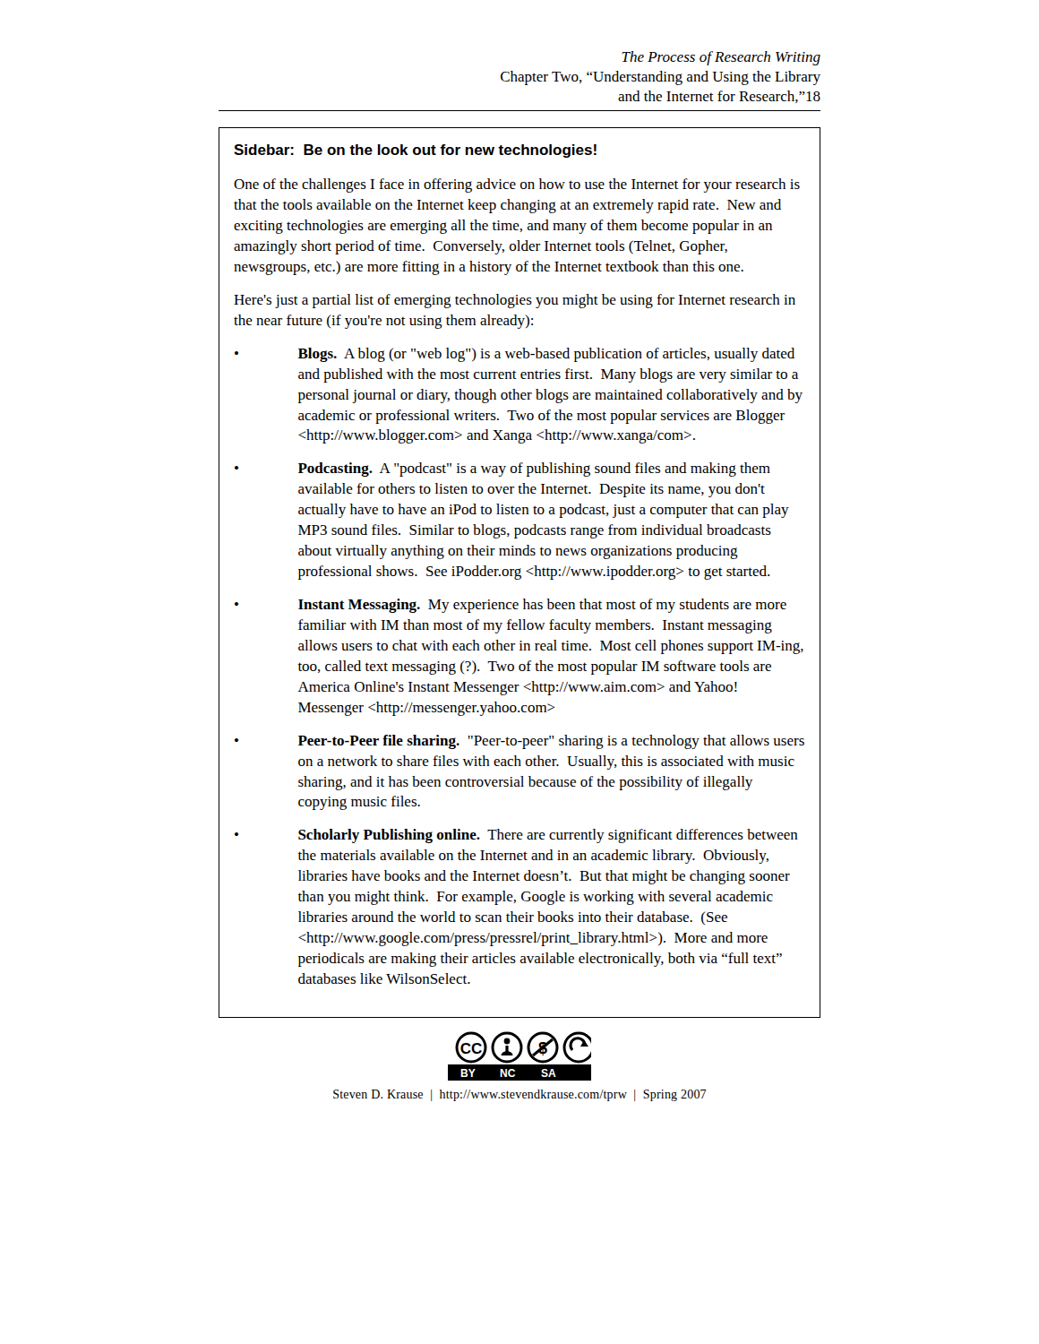The Process of Research Writing
Chapter Two, “Understanding and Using the Library
and the Internet for Research,”18
Sidebar: Be on the look out for new technologies!
One of the challenges I face in offering advice on how to use the Internet for your research is that the tools available on the Internet keep changing at an extremely rapid rate. New and exciting technologies are emerging all the time, and many of them become popular in an amazingly short period of time. Conversely, older Internet tools (Telnet, Gopher, newsgroups, etc.) are more fitting in a history of the Internet textbook than this one.
Here's just a partial list of emerging technologies you might be using for Internet research in the near future (if you're not using them already):
•
Blogs. A blog (or "web log") is a web-based publication of articles, usually dated and published with the most current entries first. Many blogs are very similar to a personal journal or diary, though other blogs are maintained collaboratively and by academic or professional writers. Two of the most popular services are Blogger <http://www.blogger.com> and Xanga <http://www.xanga/com>.
•
Podcasting. A "podcast" is a way of publishing sound files and making them available for others to listen to over the Internet. Despite its name, you don't actually have to have an iPod to listen to a podcast, just a computer that can play MP3 sound files. Similar to blogs, podcasts range from individual broadcasts about virtually anything on their minds to news organizations producing professional shows. See iPodder.org <http://www.ipodder.org> to get started.
•
Instant Messaging. My experience has been that most of my students are more familiar with IM than most of my fellow faculty members. Instant messaging allows users to chat with each other in real time. Most cell phones support IM-ing, too, called text messaging (?). Two of the most popular IM software tools are America Online's Instant Messenger <http://www.aim.com> and Yahoo! Messenger <http://messenger.yahoo.com>
•
Peer-to-Peer file sharing. "Peer-to-peer" sharing is a technology that allows users on a network to share files with each other. Usually, this is associated with music sharing, and it has been controversial because of the possibility of illegally copying music files.
•
Scholarly Publishing online. There are currently significant differences between the materials available on the Internet and in an academic library. Obviously, libraries have books and the Internet doesn’t. But that might be changing sooner than you might think. For example, Google is working with several academic libraries around the world to scan their books into their database. (See <http://www.google.com/press/pressrel/print_library.html>). More and more periodicals are making their articles available electronically, both via “full text” databases like WilsonSelect.
CC $ BY NC SA
Steven D. Krause | http://www.stevendkrause.com/tprw | Spring 2007